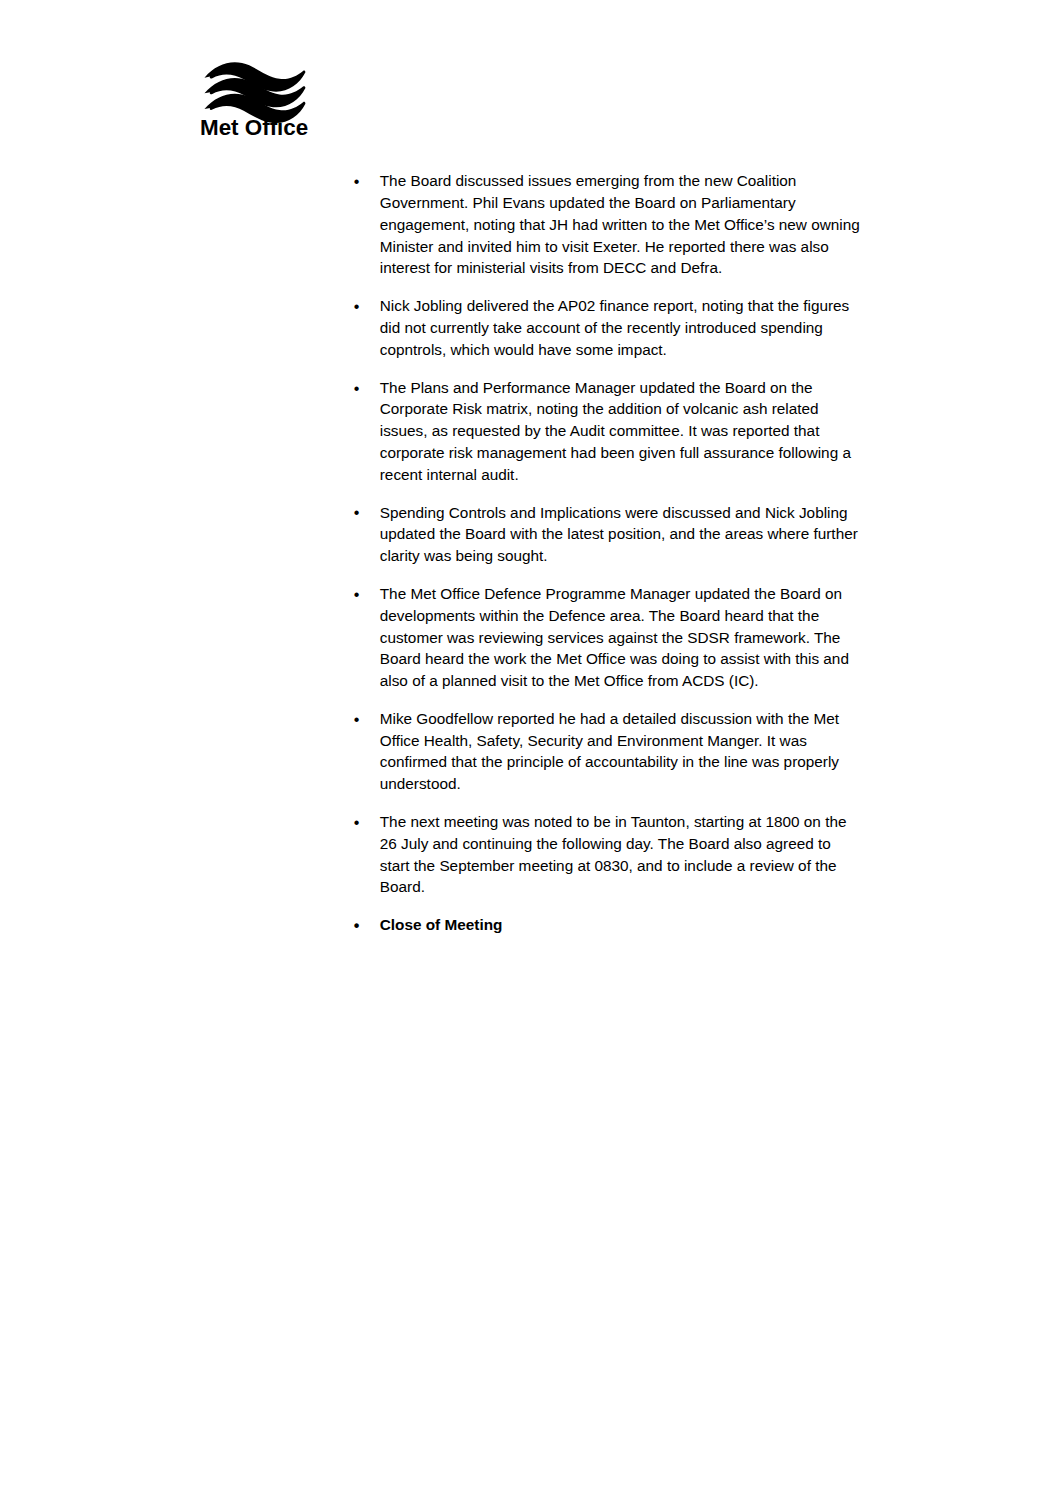Met Office
The Board discussed issues emerging from the new Coalition Government. Phil Evans updated the Board on Parliamentary engagement, noting that JH had written to the Met Office’s new owning Minister and invited him to visit Exeter. He reported there was also interest for ministerial visits from DECC and Defra.
Nick Jobling delivered the AP02 finance report, noting that the figures did not currently take account of the recently introduced spending copntrols, which would have some impact.
The Plans and Performance Manager updated the Board on the Corporate Risk matrix, noting the addition of volcanic ash related issues, as requested by the Audit committee. It was reported that corporate risk management had been given full assurance following a recent internal audit.
Spending Controls and Implications were discussed and Nick Jobling updated the Board with the latest position, and the areas where further clarity was being sought.
The Met Office Defence Programme Manager updated the Board on developments within the Defence area. The Board heard that the customer was reviewing services against the SDSR framework. The Board heard the work the Met Office was doing to assist with this and also of a planned visit to the Met Office from ACDS (IC).
Mike Goodfellow reported he had a detailed discussion with the Met Office Health, Safety, Security and Environment Manger. It was confirmed that the principle of accountability in the line was properly understood.
The next meeting was noted to be in Taunton, starting at 1800 on the 26 July and continuing the following day. The Board also agreed to start the September meeting at 0830, and to include a review of the Board.
Close of Meeting